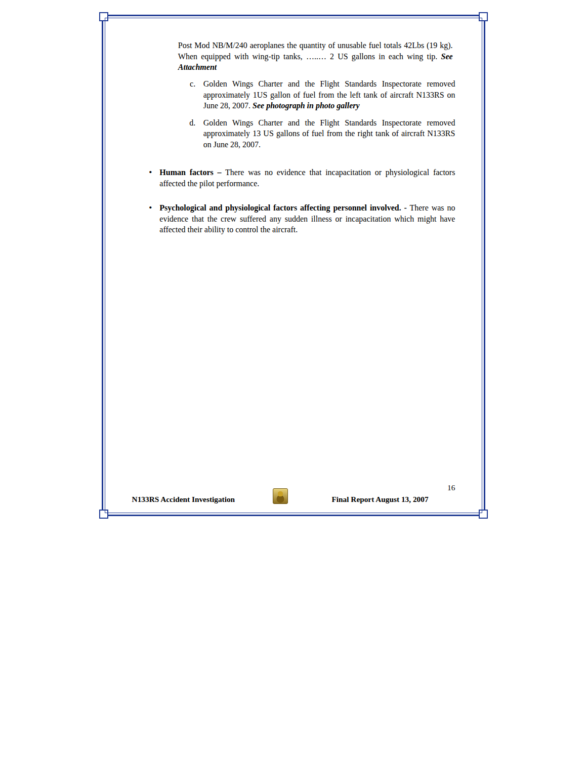Post Mod NB/M/240 aeroplanes the quantity of unusable fuel totals 42Lbs (19 kg). When equipped with wing-tip tanks, …..… 2 US gallons in each wing tip. See Attachment
Golden Wings Charter and the Flight Standards Inspectorate removed approximately 1US gallon of fuel from the left tank of aircraft N133RS on June 28, 2007. See photograph in photo gallery
Golden Wings Charter and the Flight Standards Inspectorate removed approximately 13 US gallons of fuel from the right tank of aircraft N133RS on June 28, 2007.
Human factors – There was no evidence that incapacitation or physiological factors affected the pilot performance.
Psychological and physiological factors affecting personnel involved. - There was no evidence that the crew suffered any sudden illness or incapacitation which might have affected their ability to control the aircraft.
16
| N133RS Accident Investigation | | Final Report August 13, 2007 |